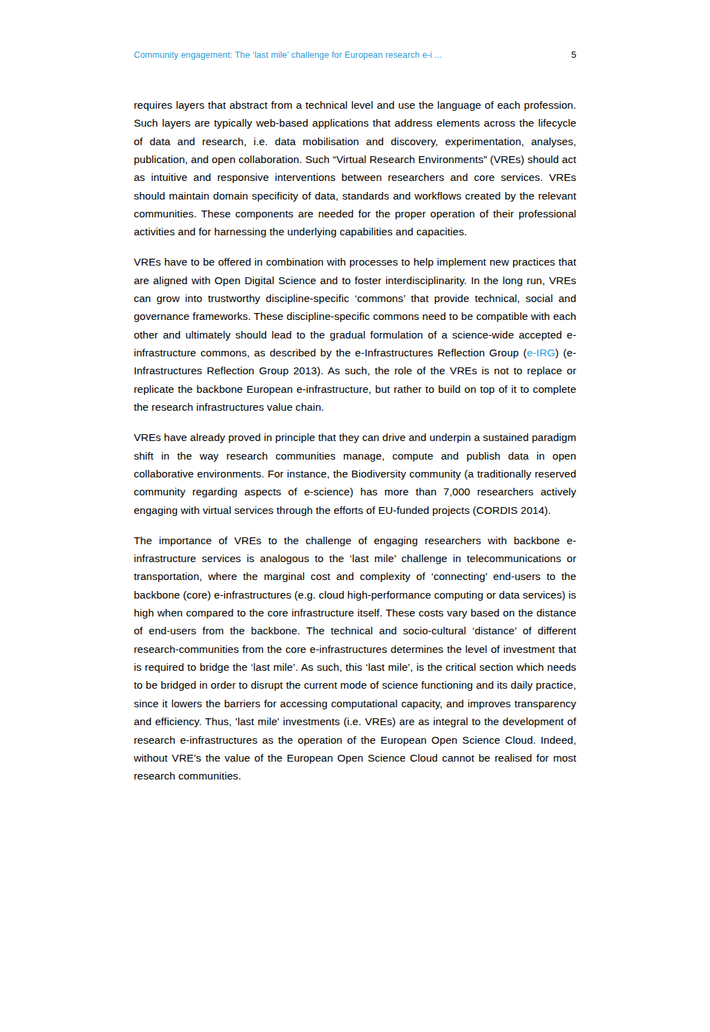Community engagement: The ‘last mile’ challenge for European research e-i ... 5
requires layers that abstract from a technical level and use the language of each profession. Such layers are typically web-based applications that address elements across the lifecycle of data and research, i.e. data mobilisation and discovery, experimentation, analyses, publication, and open collaboration. Such “Virtual Research Environments” (VREs) should act as intuitive and responsive interventions between researchers and core services. VREs should maintain domain specificity of data, standards and workflows created by the relevant communities. These components are needed for the proper operation of their professional activities and for harnessing the underlying capabilities and capacities.
VREs have to be offered in combination with processes to help implement new practices that are aligned with Open Digital Science and to foster interdisciplinarity. In the long run, VREs can grow into trustworthy discipline-specific ‘commons’ that provide technical, social and governance frameworks. These discipline-specific commons need to be compatible with each other and ultimately should lead to the gradual formulation of a science-wide accepted e-infrastructure commons, as described by the e-Infrastructures Reflection Group (e-IRG) (e-Infrastructures Reflection Group 2013). As such, the role of the VREs is not to replace or replicate the backbone European e-infrastructure, but rather to build on top of it to complete the research infrastructures value chain.
VREs have already proved in principle that they can drive and underpin a sustained paradigm shift in the way research communities manage, compute and publish data in open collaborative environments. For instance, the Biodiversity community (a traditionally reserved community regarding aspects of e-science) has more than 7,000 researchers actively engaging with virtual services through the efforts of EU-funded projects (CORDIS 2014).
The importance of VREs to the challenge of engaging researchers with backbone e-infrastructure services is analogous to the ‘last mile’ challenge in telecommunications or transportation, where the marginal cost and complexity of ‘connecting’ end-users to the backbone (core) e-infrastructures (e.g. cloud high-performance computing or data services) is high when compared to the core infrastructure itself. These costs vary based on the distance of end-users from the backbone. The technical and socio-cultural ‘distance’ of different research-communities from the core e-infrastructures determines the level of investment that is required to bridge the ‘last mile’. As such, this ‘last mile’, is the critical section which needs to be bridged in order to disrupt the current mode of science functioning and its daily practice, since it lowers the barriers for accessing computational capacity, and improves transparency and efficiency. Thus, 'last mile' investments (i.e. VREs) are as integral to the development of research e-infrastructures as the operation of the European Open Science Cloud. Indeed, without VRE's the value of the European Open Science Cloud cannot be realised for most research communities.